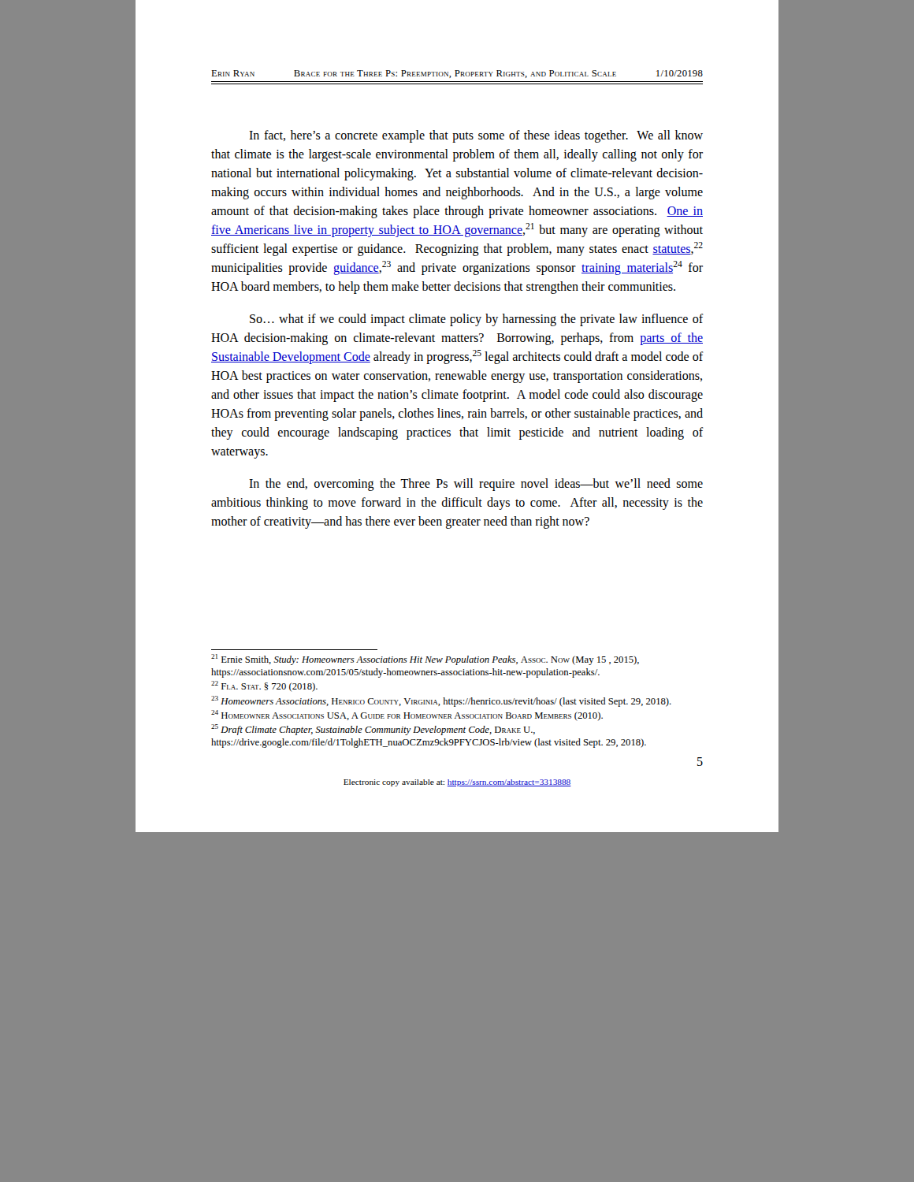Erin Ryan Brace for the Three Ps: Preemption, Property Rights, and Political Scale 1/10/20198
In fact, here’s a concrete example that puts some of these ideas together. We all know that climate is the largest-scale environmental problem of them all, ideally calling not only for national but international policymaking. Yet a substantial volume of climate-relevant decision-making occurs within individual homes and neighborhoods. And in the U.S., a large volume amount of that decision-making takes place through private homeowner associations. One in five Americans live in property subject to HOA governance,21 but many are operating without sufficient legal expertise or guidance. Recognizing that problem, many states enact statutes,22 municipalities provide guidance,23 and private organizations sponsor training materials24 for HOA board members, to help them make better decisions that strengthen their communities.
So… what if we could impact climate policy by harnessing the private law influence of HOA decision-making on climate-relevant matters? Borrowing, perhaps, from parts of the Sustainable Development Code already in progress,25 legal architects could draft a model code of HOA best practices on water conservation, renewable energy use, transportation considerations, and other issues that impact the nation’s climate footprint. A model code could also discourage HOAs from preventing solar panels, clothes lines, rain barrels, or other sustainable practices, and they could encourage landscaping practices that limit pesticide and nutrient loading of waterways.
In the end, overcoming the Three Ps will require novel ideas—but we’ll need some ambitious thinking to move forward in the difficult days to come. After all, necessity is the mother of creativity—and has there ever been greater need than right now?
21 Ernie Smith, Study: Homeowners Associations Hit New Population Peaks, Assoc. Now (May 15 , 2015), https://associationsnow.com/2015/05/study-homeowners-associations-hit-new-population-peaks/.
22 Fla. Stat. § 720 (2018).
23 Homeowners Associations, Henrico County, Virginia, https://henrico.us/revit/hoas/ (last visited Sept. 29, 2018).
24 Homeowner Associations USA, A Guide for Homeowner Association Board Members (2010).
25 Draft Climate Chapter, Sustainable Community Development Code, Drake U., https://drive.google.com/file/d/1TolghETH_nuaOCZmz9ck9PFYCJOS-lrb/view (last visited Sept. 29, 2018).
5
Electronic copy available at: https://ssrn.com/abstract=3313888